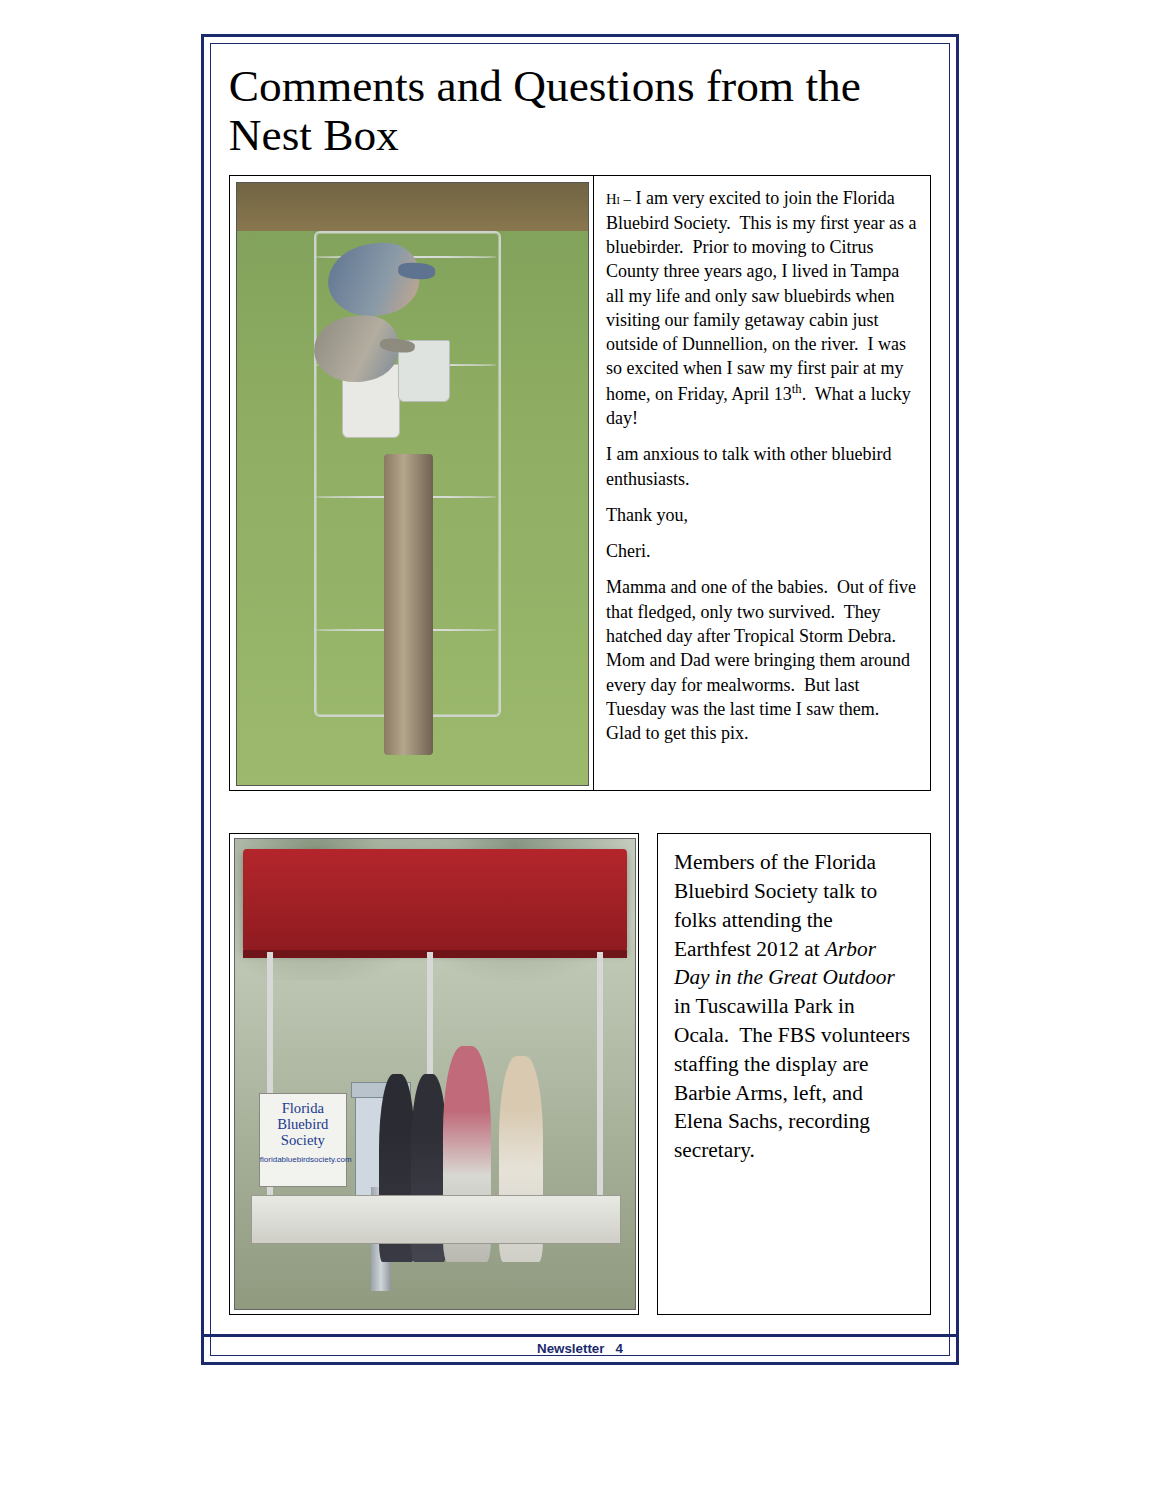Comments and Questions from the Nest Box
Hi – I am very excited to join the Florida Bluebird Society. This is my first year as a bluebirder. Prior to moving to Citrus County three years ago, I lived in Tampa all my life and only saw bluebirds when visiting our family getaway cabin just outside of Dunnellion, on the river. I was so excited when I saw my first pair at my home, on Friday, April 13th. What a lucky day!
I am anxious to talk with other bluebird enthusiasts.
Thank you,
Cheri.
Mamma and one of the babies. Out of five that fledged, only two survived. They hatched day after Tropical Storm Debra. Mom and Dad were bringing them around every day for mealworms. But last Tuesday was the last time I saw them. Glad to get this pix.
Florida
Bluebird
Society
floridabluebirdsociety.com
Members of the Florida Bluebird Society talk to folks attending the Earthfest 2012 at Arbor Day in the Great Outdoor in Tuscawilla Park in Ocala. The FBS volunteers staffing the display are Barbie Arms, left, and Elena Sachs, recording secretary.
Newsletter 4